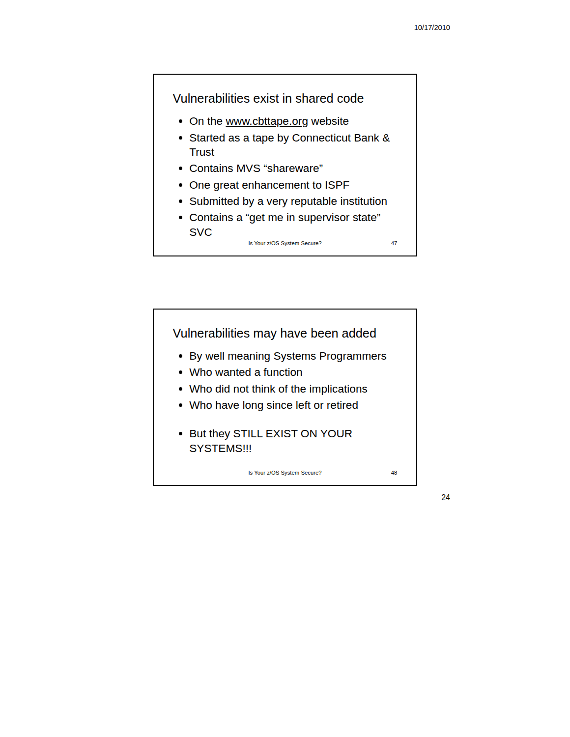10/17/2010
Vulnerabilities exist in shared code
On the www.cbttape.org website
Started as a tape by Connecticut Bank & Trust
Contains MVS “shareware”
One great enhancement to ISPF
Submitted by a very reputable institution
Contains a “get me in supervisor state” SVC
Is Your z/OS System Secure? 47
Vulnerabilities may have been added
By well meaning Systems Programmers
Who wanted a function
Who did not think of the implications
Who have long since left or retired
But they STILL EXIST ON YOUR SYSTEMS!!!
Is Your z/OS System Secure? 48
24